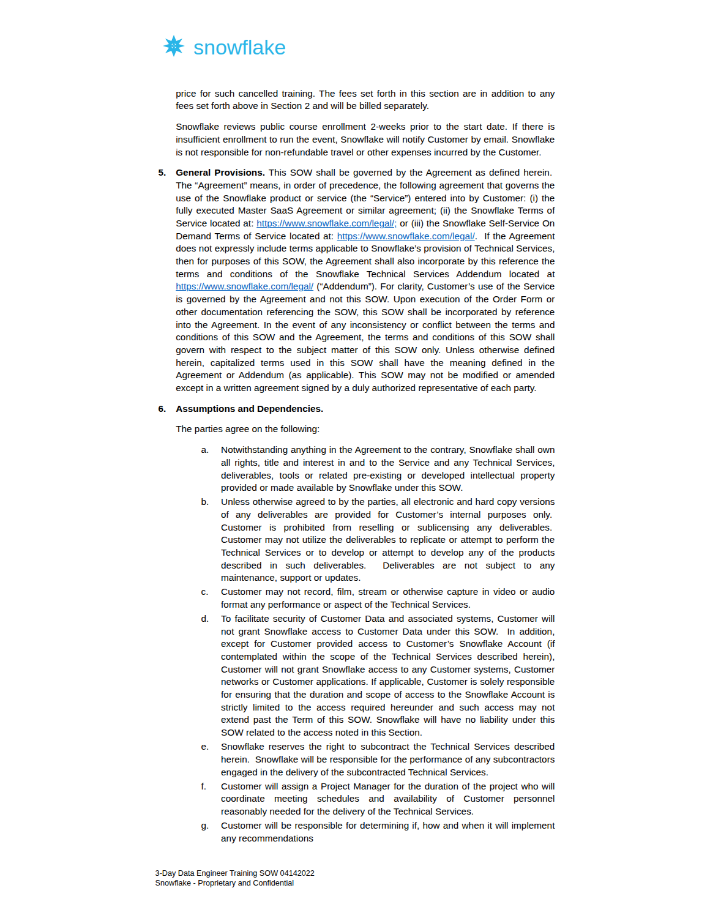snowflake
price for such cancelled training. The fees set forth in this section are in addition to any fees set forth above in Section 2 and will be billed separately.
Snowflake reviews public course enrollment 2-weeks prior to the start date. If there is insufficient enrollment to run the event, Snowflake will notify Customer by email. Snowflake is not responsible for non-refundable travel or other expenses incurred by the Customer.
General Provisions. This SOW shall be governed by the Agreement as defined herein. The “Agreement” means, in order of precedence, the following agreement that governs the use of the Snowflake product or service (the “Service”) entered into by Customer: (i) the fully executed Master SaaS Agreement or similar agreement; (ii) the Snowflake Terms of Service located at: https://www.snowflake.com/legal/; or (iii) the Snowflake Self-Service On Demand Terms of Service located at: https://www.snowflake.com/legal/. If the Agreement does not expressly include terms applicable to Snowflake’s provision of Technical Services, then for purposes of this SOW, the Agreement shall also incorporate by this reference the terms and conditions of the Snowflake Technical Services Addendum located at https://www.snowflake.com/legal/ (“Addendum”). For clarity, Customer’s use of the Service is governed by the Agreement and not this SOW. Upon execution of the Order Form or other documentation referencing the SOW, this SOW shall be incorporated by reference into the Agreement. In the event of any inconsistency or conflict between the terms and conditions of this SOW and the Agreement, the terms and conditions of this SOW shall govern with respect to the subject matter of this SOW only. Unless otherwise defined herein, capitalized terms used in this SOW shall have the meaning defined in the Agreement or Addendum (as applicable). This SOW may not be modified or amended except in a written agreement signed by a duly authorized representative of each party.
Assumptions and Dependencies.
The parties agree on the following:
Notwithstanding anything in the Agreement to the contrary, Snowflake shall own all rights, title and interest in and to the Service and any Technical Services, deliverables, tools or related pre-existing or developed intellectual property provided or made available by Snowflake under this SOW.
Unless otherwise agreed to by the parties, all electronic and hard copy versions of any deliverables are provided for Customer’s internal purposes only. Customer is prohibited from reselling or sublicensing any deliverables. Customer may not utilize the deliverables to replicate or attempt to perform the Technical Services or to develop or attempt to develop any of the products described in such deliverables. Deliverables are not subject to any maintenance, support or updates.
Customer may not record, film, stream or otherwise capture in video or audio format any performance or aspect of the Technical Services.
To facilitate security of Customer Data and associated systems, Customer will not grant Snowflake access to Customer Data under this SOW. In addition, except for Customer provided access to Customer’s Snowflake Account (if contemplated within the scope of the Technical Services described herein), Customer will not grant Snowflake access to any Customer systems, Customer networks or Customer applications. If applicable, Customer is solely responsible for ensuring that the duration and scope of access to the Snowflake Account is strictly limited to the access required hereunder and such access may not extend past the Term of this SOW. Snowflake will have no liability under this SOW related to the access noted in this Section.
Snowflake reserves the right to subcontract the Technical Services described herein. Snowflake will be responsible for the performance of any subcontractors engaged in the delivery of the subcontracted Technical Services.
Customer will assign a Project Manager for the duration of the project who will coordinate meeting schedules and availability of Customer personnel reasonably needed for the delivery of the Technical Services.
Customer will be responsible for determining if, how and when it will implement any recommendations
3-Day Data Engineer Training SOW 04142022
Snowflake - Proprietary and Confidential